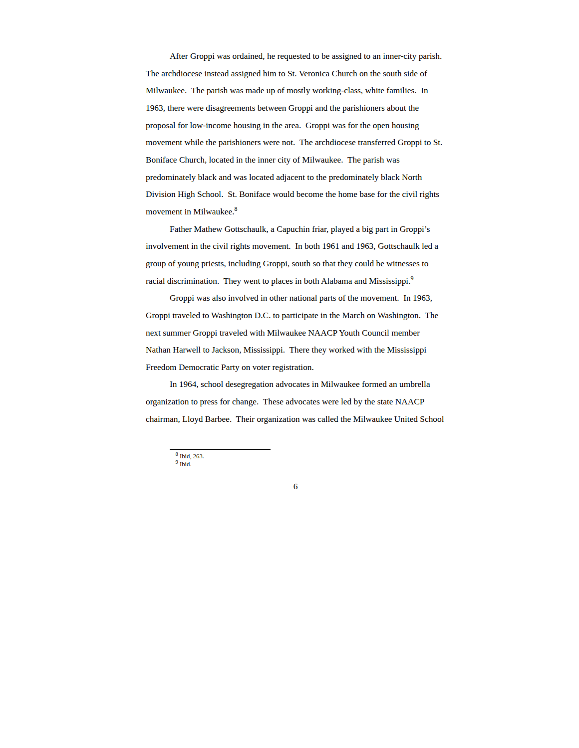After Groppi was ordained, he requested to be assigned to an inner-city parish. The archdiocese instead assigned him to St. Veronica Church on the south side of Milwaukee. The parish was made up of mostly working-class, white families. In 1963, there were disagreements between Groppi and the parishioners about the proposal for low-income housing in the area. Groppi was for the open housing movement while the parishioners were not. The archdiocese transferred Groppi to St. Boniface Church, located in the inner city of Milwaukee. The parish was predominately black and was located adjacent to the predominately black North Division High School. St. Boniface would become the home base for the civil rights movement in Milwaukee.8
Father Mathew Gottschaulk, a Capuchin friar, played a big part in Groppi’s involvement in the civil rights movement. In both 1961 and 1963, Gottschaulk led a group of young priests, including Groppi, south so that they could be witnesses to racial discrimination. They went to places in both Alabama and Mississippi.9
Groppi was also involved in other national parts of the movement. In 1963, Groppi traveled to Washington D.C. to participate in the March on Washington. The next summer Groppi traveled with Milwaukee NAACP Youth Council member Nathan Harwell to Jackson, Mississippi. There they worked with the Mississippi Freedom Democratic Party on voter registration.
In 1964, school desegregation advocates in Milwaukee formed an umbrella organization to press for change. These advocates were led by the state NAACP chairman, Lloyd Barbee. Their organization was called the Milwaukee United School
8 Ibid, 263.
9 Ibid.
6